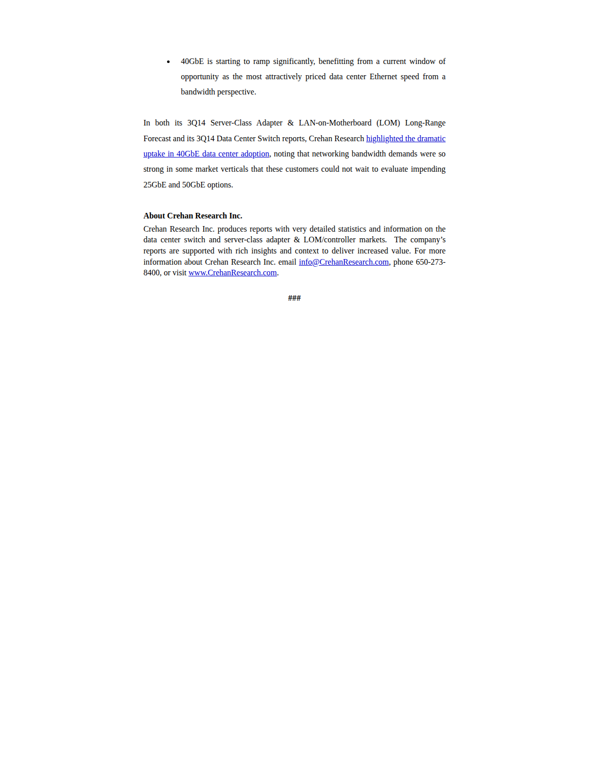40GbE is starting to ramp significantly, benefitting from a current window of opportunity as the most attractively priced data center Ethernet speed from a bandwidth perspective.
In both its 3Q14 Server-Class Adapter & LAN-on-Motherboard (LOM) Long-Range Forecast and its 3Q14 Data Center Switch reports, Crehan Research highlighted the dramatic uptake in 40GbE data center adoption, noting that networking bandwidth demands were so strong in some market verticals that these customers could not wait to evaluate impending 25GbE and 50GbE options.
About Crehan Research Inc.
Crehan Research Inc. produces reports with very detailed statistics and information on the data center switch and server-class adapter & LOM/controller markets. The company’s reports are supported with rich insights and context to deliver increased value. For more information about Crehan Research Inc. email info@CrehanResearch.com, phone 650-273-8400, or visit www.CrehanResearch.com.
###